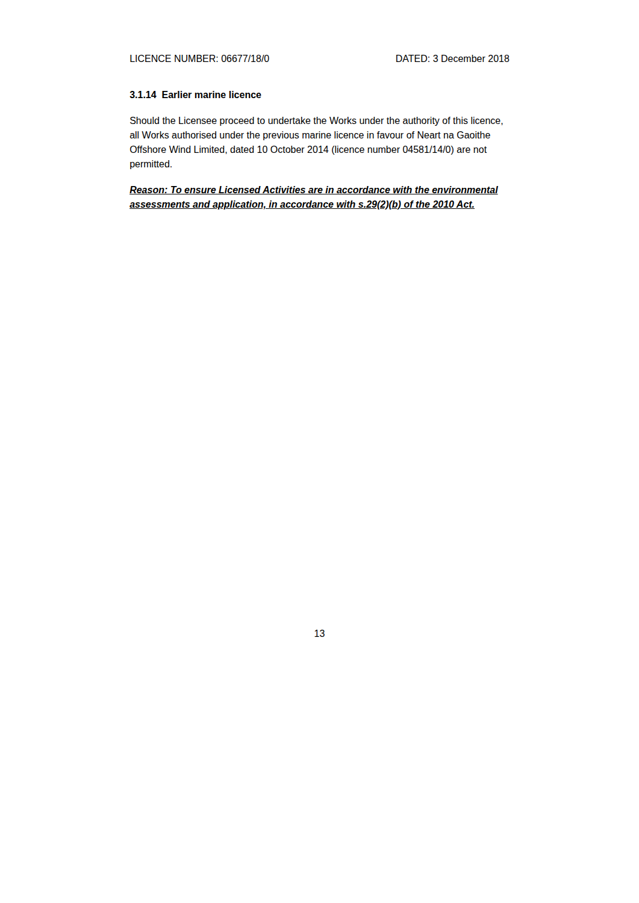LICENCE NUMBER: 06677/18/0 DATED: 3 December 2018
3.1.14 Earlier marine licence
Should the Licensee proceed to undertake the Works under the authority of this licence, all Works authorised under the previous marine licence in favour of Neart na Gaoithe Offshore Wind Limited, dated 10 October 2014 (licence number 04581/14/0) are not permitted.
Reason: To ensure Licensed Activities are in accordance with the environmental assessments and application, in accordance with s.29(2)(b) of the 2010 Act.
13